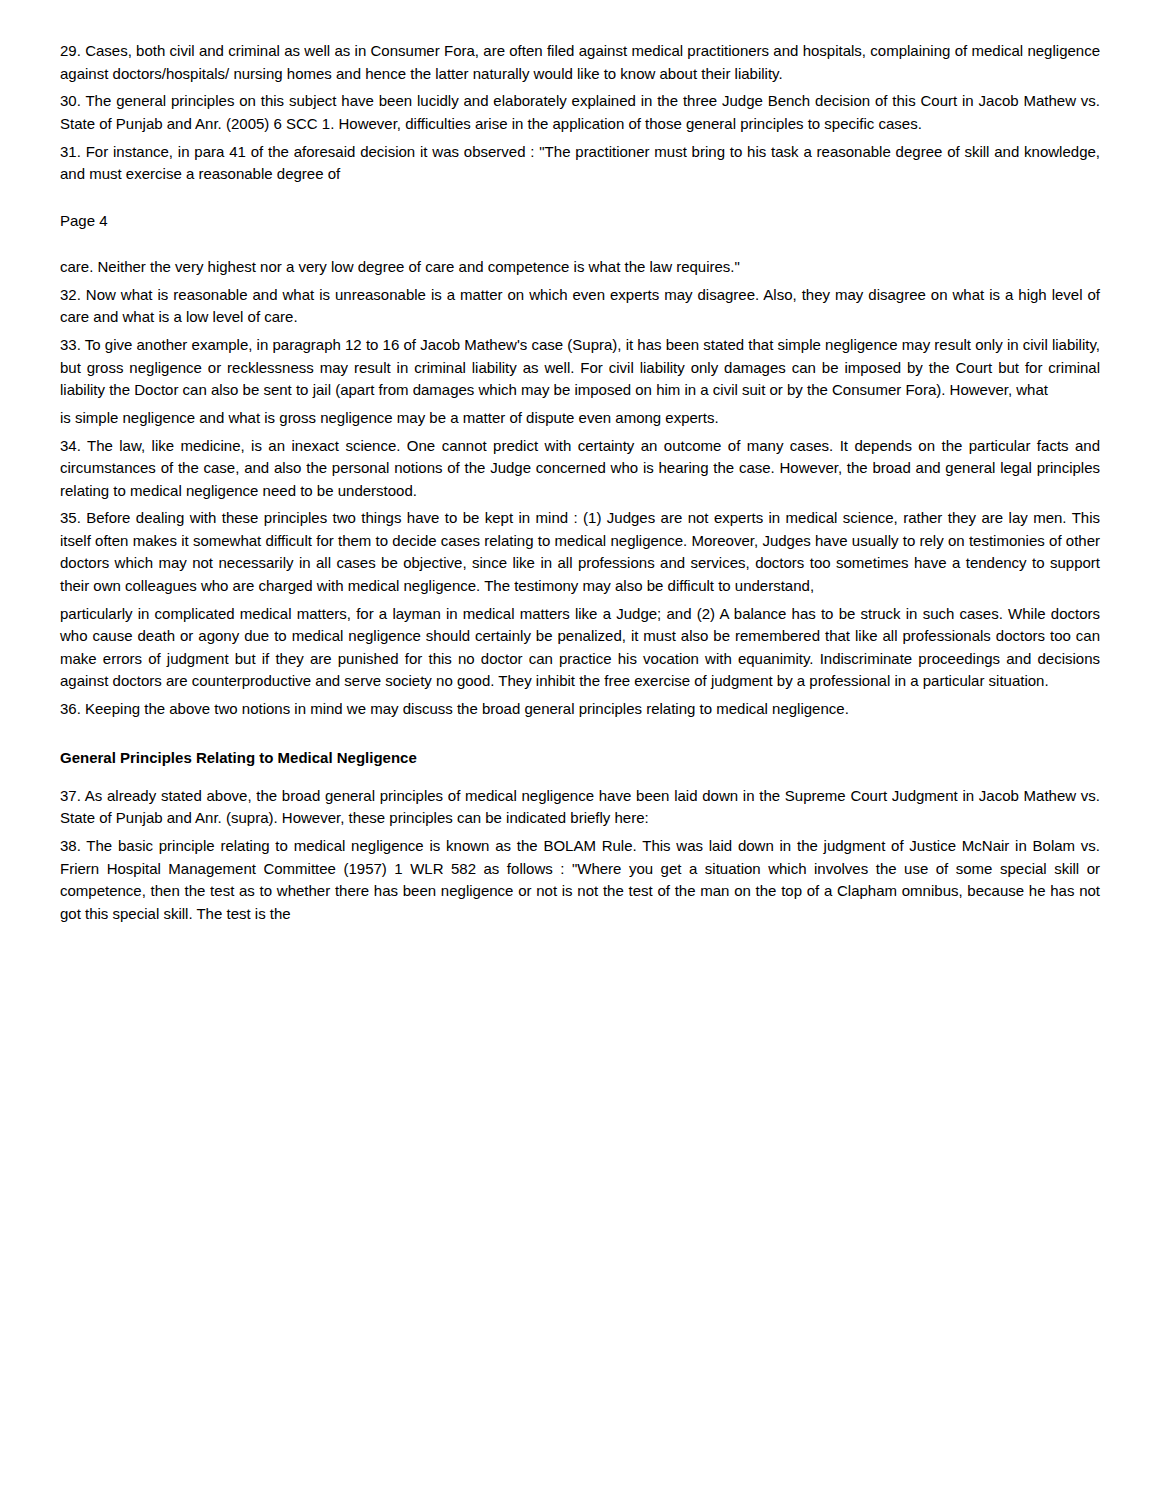29. Cases, both civil and criminal as well as in Consumer Fora, are often filed against medical practitioners and hospitals, complaining of medical negligence against doctors/hospitals/ nursing homes and hence the latter naturally would like to know about their liability.
30. The general principles on this subject have been lucidly and elaborately explained in the three Judge Bench decision of this Court in Jacob Mathew vs. State of Punjab and Anr. (2005) 6 SCC 1. However, difficulties arise in the application of those general principles to specific cases.
31. For instance, in para 41 of the aforesaid decision it was observed : "The practitioner must bring to his task a reasonable degree of skill and knowledge, and must exercise a reasonable degree of
Page 4
care. Neither the very highest nor a very low degree of care and competence is what the law requires."
32. Now what is reasonable and what is unreasonable is a matter on which even experts may disagree. Also, they may disagree on what is a high level of care and what is a low level of care.
33. To give another example, in paragraph 12 to 16 of Jacob Mathew's case (Supra), it has been stated that simple negligence may result only in civil liability, but gross negligence or recklessness may result in criminal liability as well. For civil liability only damages can be imposed by the Court but for criminal liability the Doctor can also be sent to jail (apart from damages which may be imposed on him in a civil suit or by the Consumer Fora). However, what
is simple negligence and what is gross negligence may be a matter of dispute even among experts.
34. The law, like medicine, is an inexact science. One cannot predict with certainty an outcome of many cases. It depends on the particular facts and circumstances of the case, and also the personal notions of the Judge concerned who is hearing the case. However, the broad and general legal principles relating to medical negligence need to be understood.
35. Before dealing with these principles two things have to be kept in mind : (1) Judges are not experts in medical science, rather they are lay men. This itself often makes it somewhat difficult for them to decide cases relating to medical negligence. Moreover, Judges have usually to rely on testimonies of other doctors which may not necessarily in all cases be objective, since like in all professions and services, doctors too sometimes have a tendency to support their own colleagues who are charged with medical negligence. The testimony may also be difficult to understand,
particularly in complicated medical matters, for a layman in medical matters like a Judge; and (2) A balance has to be struck in such cases. While doctors who cause death or agony due to medical negligence should certainly be penalized, it must also be remembered that like all professionals doctors too can make errors of judgment but if they are punished for this no doctor can practice his vocation with equanimity. Indiscriminate proceedings and decisions against doctors are counterproductive and serve society no good. They inhibit the free exercise of judgment by a professional in a particular situation.
36. Keeping the above two notions in mind we may discuss the broad general principles relating to medical negligence.
General Principles Relating to Medical Negligence
37. As already stated above, the broad general principles of medical negligence have been laid down in the Supreme Court Judgment in Jacob Mathew vs. State of Punjab and Anr. (supra). However, these principles can be indicated briefly here:
38. The basic principle relating to medical negligence is known as the BOLAM Rule. This was laid down in the judgment of Justice McNair in Bolam vs. Friern Hospital Management Committee (1957) 1 WLR 582 as follows : "Where you get a situation which involves the use of some special skill or competence, then the test as to whether there has been negligence or not is not the test of the man on the top of a Clapham omnibus, because he has not got this special skill. The test is the